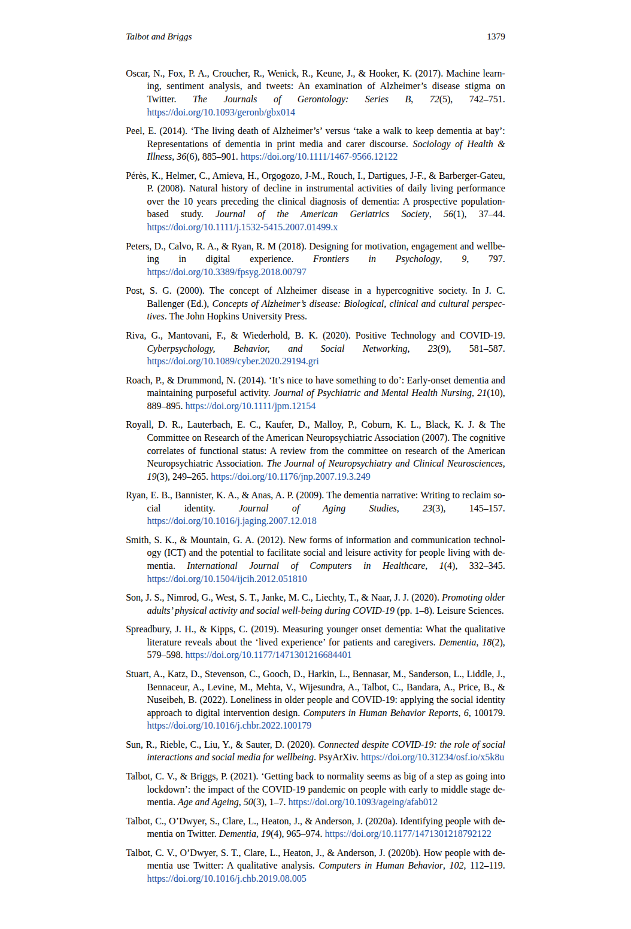Talbot and Briggs 1379
Oscar, N., Fox, P. A., Croucher, R., Wenick, R., Keune, J., & Hooker, K. (2017). Machine learning, sentiment analysis, and tweets: An examination of Alzheimer’s disease stigma on Twitter. The Journals of Gerontology: Series B, 72(5), 742–751. https://doi.org/10.1093/geronb/gbx014
Peel, E. (2014). ‘The living death of Alzheimer’s’ versus ‘take a walk to keep dementia at bay’: Representations of dementia in print media and carer discourse. Sociology of Health & Illness, 36(6), 885–901. https://doi.org/10.1111/1467-9566.12122
Pérès, K., Helmer, C., Amieva, H., Orgogozo, J-M., Rouch, I., Dartigues, J-F., & Barberger-Gateu, P. (2008). Natural history of decline in instrumental activities of daily living performance over the 10 years preceding the clinical diagnosis of dementia: A prospective population-based study. Journal of the American Geriatrics Society, 56(1), 37–44. https://doi.org/10.1111/j.1532-5415.2007.01499.x
Peters, D., Calvo, R. A., & Ryan, R. M (2018). Designing for motivation, engagement and wellbeing in digital experience. Frontiers in Psychology, 9, 797. https://doi.org/10.3389/fpsyg.2018.00797
Post, S. G. (2000). The concept of Alzheimer disease in a hypercognitive society. In J. C. Ballenger (Ed.), Concepts of Alzheimer’s disease: Biological, clinical and cultural perspectives. The John Hopkins University Press.
Riva, G., Mantovani, F., & Wiederhold, B. K. (2020). Positive Technology and COVID-19. Cyberpsychology, Behavior, and Social Networking, 23(9), 581–587. https://doi.org/10.1089/cyber.2020.29194.gri
Roach, P., & Drummond, N. (2014). ‘It’s nice to have something to do’: Early-onset dementia and maintaining purposeful activity. Journal of Psychiatric and Mental Health Nursing, 21(10), 889–895. https://doi.org/10.1111/jpm.12154
Royall, D. R., Lauterbach, E. C., Kaufer, D., Malloy, P., Coburn, K. L., Black, K. J. & The Committee on Research of the American Neuropsychiatric Association (2007). The cognitive correlates of functional status: A review from the committee on research of the American Neuropsychiatric Association. The Journal of Neuropsychiatry and Clinical Neurosciences, 19(3), 249–265. https://doi.org/10.1176/jnp.2007.19.3.249
Ryan, E. B., Bannister, K. A., & Anas, A. P. (2009). The dementia narrative: Writing to reclaim social identity. Journal of Aging Studies, 23(3), 145–157. https://doi.org/10.1016/j.jaging.2007.12.018
Smith, S. K., & Mountain, G. A. (2012). New forms of information and communication technology (ICT) and the potential to facilitate social and leisure activity for people living with dementia. International Journal of Computers in Healthcare, 1(4), 332–345. https://doi.org/10.1504/ijcih.2012.051810
Son, J. S., Nimrod, G., West, S. T., Janke, M. C., Liechty, T., & Naar, J. J. (2020). Promoting older adults’ physical activity and social well-being during COVID-19 (pp. 1–8). Leisure Sciences.
Spreadbury, J. H., & Kipps, C. (2019). Measuring younger onset dementia: What the qualitative literature reveals about the ‘lived experience’ for patients and caregivers. Dementia, 18(2), 579–598. https://doi.org/10.1177/1471301216684401
Stuart, A., Katz, D., Stevenson, C., Gooch, D., Harkin, L., Bennasar, M., Sanderson, L., Liddle, J., Bennaceur, A., Levine, M., Mehta, V., Wijesundra, A., Talbot, C., Bandara, A., Price, B., & Nuseibeh, B. (2022). Loneliness in older people and COVID-19: applying the social identity approach to digital intervention design. Computers in Human Behavior Reports, 6, 100179. https://doi.org/10.1016/j.chbr.2022.100179
Sun, R., Rieble, C., Liu, Y., & Sauter, D. (2020). Connected despite COVID-19: the role of social interactions and social media for wellbeing. PsyArXiv. https://doi.org/10.31234/osf.io/x5k8u
Talbot, C. V., & Briggs, P. (2021). ‘Getting back to normality seems as big of a step as going into lockdown’: the impact of the COVID-19 pandemic on people with early to middle stage dementia. Age and Ageing, 50(3), 1–7. https://doi.org/10.1093/ageing/afab012
Talbot, C., O’Dwyer, S., Clare, L., Heaton, J., & Anderson, J. (2020a). Identifying people with dementia on Twitter. Dementia, 19(4), 965–974. https://doi.org/10.1177/1471301218792122
Talbot, C. V., O’Dwyer, S. T., Clare, L., Heaton, J., & Anderson, J. (2020b). How people with dementia use Twitter: A qualitative analysis. Computers in Human Behavior, 102, 112–119. https://doi.org/10.1016/j.chb.2019.08.005